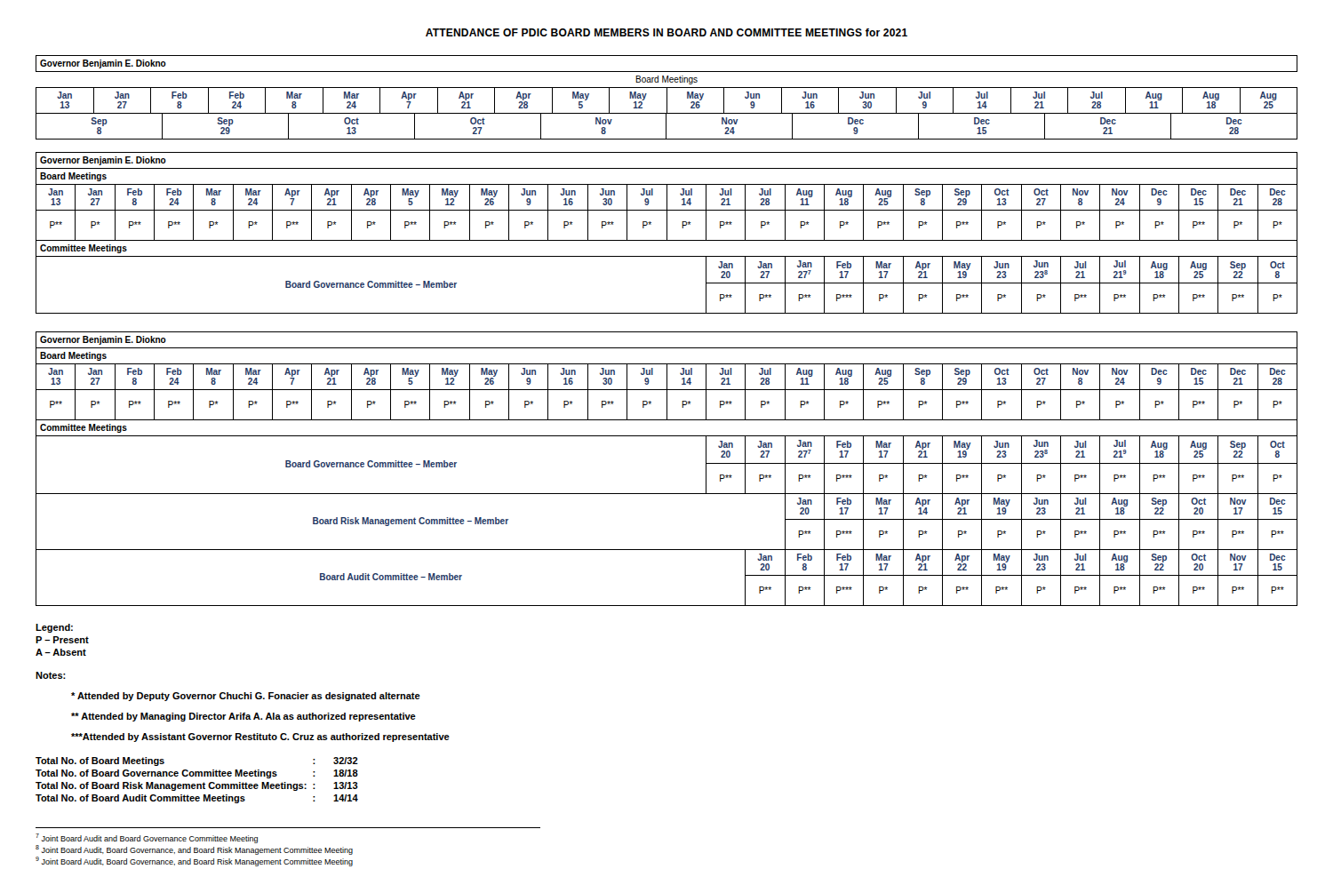ATTENDANCE OF PDIC BOARD MEMBERS IN BOARD AND COMMITTEE MEETINGS for 2021
| Governor Benjamin E. Diokno |
| Board Meetings |
| Jan 13 | Jan 27 | Feb 8 | Feb 24 | Mar 8 | Mar 24 | Apr 7 | Apr 21 | Apr 28 | May 5 | May 12 | May 26 | Jun 9 | Jun 16 | Jun 30 | Jul 9 | Jul 14 | Jul 21 | Jul 28 | Aug 11 | Aug 18 | Aug 25 |
| Sep 8 | Sep 29 | Oct 13 | Oct 27 | Nov 8 | Nov 24 | Dec 9 | Dec 15 | Dec 21 | Dec 28 |
| Governor Benjamin E. Diokno |
| Board Meetings |
| Jan 13 | Jan 27 | Feb 8 | Feb 24 | Mar 8 | Mar 24 | Apr 7 | Apr 21 | Apr 28 | May 5 | May 12 | May 26 | Jun 9 | Jun 16 | Jun 30 | Jul 9 | Jul 14 | Jul 21 | Jul 28 | Aug 11 | Aug 18 | Aug 25 | Sep 8 | Sep 29 | Oct 13 | Oct 27 | Nov 8 | Nov 24 | Dec 9 | Dec 15 | Dec 21 | Dec 28 |
| P** | P* | P** | P** | P* | P* | P** | P* | P* | P** | P** | P* | P* | P* | P** | P* | P* | P** | P* | P* | P* | P** | P* | P** | P* | P* | P* | P* | P* | P** | P* | P* |
| Committee Meetings |
| Board Governance Committee – Member | Jan 20 | Jan 27 | Jan 27 7 | Feb 17 | Mar 17 | Apr 21 | May 19 | Jun 23 | Jun 23 8 | Jul 21 | Jul 21 9 | Aug 18 | Aug 25 | Sep 22 | Oct 8 |
| P** | P** | P** | P*** | P* | P* | P** | P* | P* | P** | P** | P** | P** | P** | P* |
| Governor Benjamin E. Diokno |
| Board Meetings |
| Jan 13 | Jan 27 | Feb 8 | Feb 24 | Mar 8 | Mar 24 | Apr 7 | Apr 21 | Apr 28 | May 5 | May 12 | May 26 | Jun 9 | Jun 16 | Jun 30 | Jul 9 | Jul 14 | Jul 21 | Jul 28 | Aug 11 | Aug 18 | Aug 25 | Sep 8 | Sep 29 | Oct 13 | Oct 27 | Nov 8 | Nov 24 | Dec 9 | Dec 15 | Dec 21 | Dec 28 |
| P** | P* | P** | P** | P* | P* | P** | P* | P* | P** | P** | P* | P* | P* | P** | P* | P* | P** | P* | P* | P* | P** | P* | P** | P* | P* | P* | P* | P* | P** | P* | P* |
| Committee Meetings |
| Board Governance Committee – Member | Jan 20 | Jan 27 | Jan 27 7 | Feb 17 | Mar 17 | Apr 21 | May 19 | Jun 23 | Jun 23 8 | Jul 21 | Jul 21 9 | Aug 18 | Aug 25 | Sep 22 | Oct 8 |
| P** | P** | P** | P*** | P* | P* | P** | P* | P* | P** | P** | P** | P** | P** | P* |
| Board Risk Management Committee – Member | Jan 20 | Feb 17 | Mar 17 | Apr 14 | Apr 21 | May 19 | Jun 23 | Jul 21 | Aug 18 | Sep 22 | Oct 20 | Nov 17 | Dec 15 |
| P** | P*** | P* | P* | P* | P* | P* | P** | P** | P** | P** | P** | P** |
| Board Audit Committee – Member | Jan 20 | Feb 8 | Feb 17 | Mar 17 | Apr 21 | Apr 22 | May 19 | Jun 23 | Jul 21 | Aug 18 | Sep 22 | Oct 20 | Nov 17 | Dec 15 |
| P** | P** | P*** | P* | P* | P** | P** | P* | P** | P** | P** | P** | P** | P** |
Legend:
P – Present
A – Absent
Notes:
* Attended by Deputy Governor Chuchi G. Fonacier as designated alternate
** Attended by Managing Director Arifa A. Ala as authorized representative
***Attended by Assistant Governor Restituto C. Cruz as authorized representative
| Total No. of Board Meetings | : | 32/32 |
| Total No. of Board Governance Committee Meetings | : | 18/18 |
| Total No. of Board Risk Management Committee Meetings: | : | 13/13 |
| Total No. of Board Audit Committee Meetings | : | 14/14 |
7 Joint Board Audit and Board Governance Committee Meeting
8 Joint Board Audit, Board Governance, and Board Risk Management Committee Meeting
9 Joint Board Audit, Board Governance, and Board Risk Management Committee Meeting